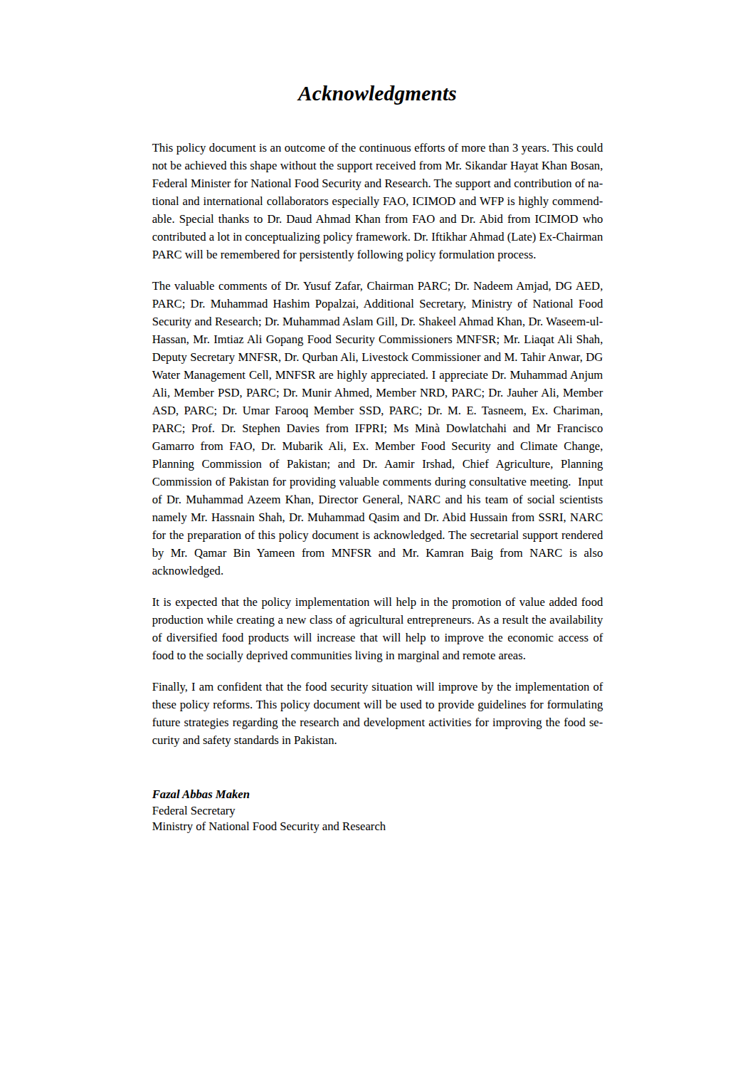Acknowledgments
This policy document is an outcome of the continuous efforts of more than 3 years. This could not be achieved this shape without the support received from Mr. Sikandar Hayat Khan Bosan, Federal Minister for National Food Security and Research. The support and contribution of national and international collaborators especially FAO, ICIMOD and WFP is highly commendable. Special thanks to Dr. Daud Ahmad Khan from FAO and Dr. Abid from ICIMOD who contributed a lot in conceptualizing policy framework. Dr. Iftikhar Ahmad (Late) Ex-Chairman PARC will be remembered for persistently following policy formulation process.
The valuable comments of Dr. Yusuf Zafar, Chairman PARC; Dr. Nadeem Amjad, DG AED, PARC; Dr. Muhammad Hashim Popalzai, Additional Secretary, Ministry of National Food Security and Research; Dr. Muhammad Aslam Gill, Dr. Shakeel Ahmad Khan, Dr. Waseem-ul-Hassan, Mr. Imtiaz Ali Gopang Food Security Commissioners MNFSR; Mr. Liaqat Ali Shah, Deputy Secretary MNFSR, Dr. Qurban Ali, Livestock Commissioner and M. Tahir Anwar, DG Water Management Cell, MNFSR are highly appreciated. I appreciate Dr. Muhammad Anjum Ali, Member PSD, PARC; Dr. Munir Ahmed, Member NRD, PARC; Dr. Jauher Ali, Member ASD, PARC; Dr. Umar Farooq Member SSD, PARC; Dr. M. E. Tasneem, Ex. Chariman, PARC; Prof. Dr. Stephen Davies from IFPRI; Ms Minà Dowlatchahi and Mr Francisco Gamarro from FAO, Dr. Mubarik Ali, Ex. Member Food Security and Climate Change, Planning Commission of Pakistan; and Dr. Aamir Irshad, Chief Agriculture, Planning Commission of Pakistan for providing valuable comments during consultative meeting. Input of Dr. Muhammad Azeem Khan, Director General, NARC and his team of social scientists namely Mr. Hassnain Shah, Dr. Muhammad Qasim and Dr. Abid Hussain from SSRI, NARC for the preparation of this policy document is acknowledged. The secretarial support rendered by Mr. Qamar Bin Yameen from MNFSR and Mr. Kamran Baig from NARC is also acknowledged.
It is expected that the policy implementation will help in the promotion of value added food production while creating a new class of agricultural entrepreneurs. As a result the availability of diversified food products will increase that will help to improve the economic access of food to the socially deprived communities living in marginal and remote areas.
Finally, I am confident that the food security situation will improve by the implementation of these policy reforms. This policy document will be used to provide guidelines for formulating future strategies regarding the research and development activities for improving the food security and safety standards in Pakistan.
Fazal Abbas Maken
Federal Secretary
Ministry of National Food Security and Research